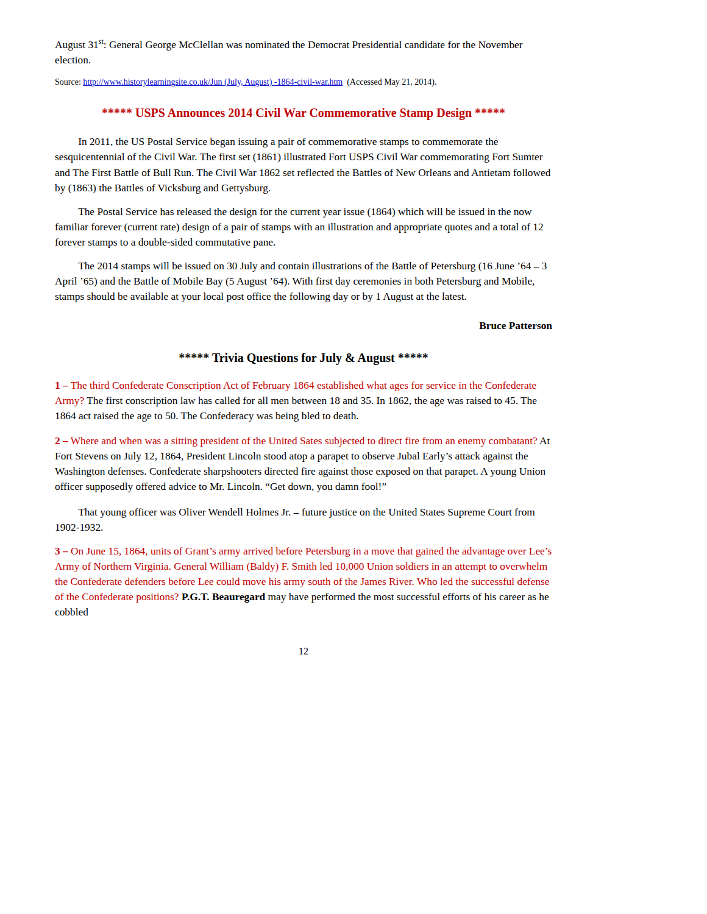August 31st: General George McClellan was nominated the Democrat Presidential candidate for the November election.
Source: http://www.historylearningsite.co.uk/Jun (July, August) -1864-civil-war.htm (Accessed May 21, 2014).
***** USPS Announces 2014 Civil War Commemorative Stamp Design *****
In 2011, the US Postal Service began issuing a pair of commemorative stamps to commemorate the sesquicentennial of the Civil War. The first set (1861) illustrated Fort USPS Civil War commemorating Fort Sumter and The First Battle of Bull Run. The Civil War 1862 set reflected the Battles of New Orleans and Antietam followed by (1863) the Battles of Vicksburg and Gettysburg.
The Postal Service has released the design for the current year issue (1864) which will be issued in the now familiar forever (current rate) design of a pair of stamps with an illustration and appropriate quotes and a total of 12 forever stamps to a double-sided commutative pane.
The 2014 stamps will be issued on 30 July and contain illustrations of the Battle of Petersburg (16 June ’64 – 3 April ’65) and the Battle of Mobile Bay (5 August ’64). With first day ceremonies in both Petersburg and Mobile, stamps should be available at your local post office the following day or by 1 August at the latest.
Bruce Patterson
***** Trivia Questions for July & August *****
1 – The third Confederate Conscription Act of February 1864 established what ages for service in the Confederate Army? The first conscription law has called for all men between 18 and 35. In 1862, the age was raised to 45. The 1864 act raised the age to 50. The Confederacy was being bled to death.
2 – Where and when was a sitting president of the United Sates subjected to direct fire from an enemy combatant? At Fort Stevens on July 12, 1864, President Lincoln stood atop a parapet to observe Jubal Early’s attack against the Washington defenses. Confederate sharpshooters directed fire against those exposed on that parapet. A young Union officer supposedly offered advice to Mr. Lincoln. “Get down, you damn fool!”
That young officer was Oliver Wendell Holmes Jr. – future justice on the United States Supreme Court from 1902-1932.
3 – On June 15, 1864, units of Grant’s army arrived before Petersburg in a move that gained the advantage over Lee’s Army of Northern Virginia. General William (Baldy) F. Smith led 10,000 Union soldiers in an attempt to overwhelm the Confederate defenders before Lee could move his army south of the James River. Who led the successful defense of the Confederate positions? P.G.T. Beauregard may have performed the most successful efforts of his career as he cobbled
12